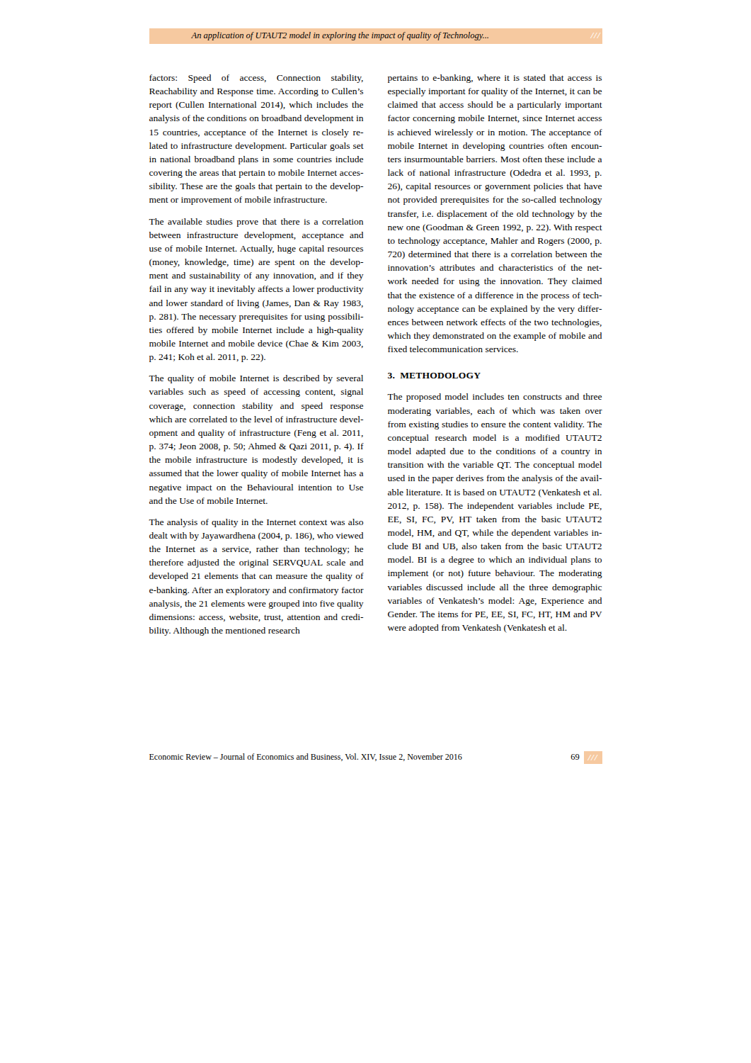An application of UTAUT2 model in exploring the impact of quality of Technology...
///
factors: Speed of access, Connection stability, Reachability and Response time. According to Cullen’s report (Cullen International 2014), which includes the analysis of the conditions on broadband development in 15 countries, acceptance of the Internet is closely related to infrastructure development. Particular goals set in national broadband plans in some countries include covering the areas that pertain to mobile Internet accessibility. These are the goals that pertain to the development or improvement of mobile infrastructure.
The available studies prove that there is a correlation between infrastructure development, acceptance and use of mobile Internet. Actually, huge capital resources (money, knowledge, time) are spent on the development and sustainability of any innovation, and if they fail in any way it inevitably affects a lower productivity and lower standard of living (James, Dan & Ray 1983, p. 281). The necessary prerequisites for using possibilities offered by mobile Internet include a high-quality mobile Internet and mobile device (Chae & Kim 2003, p. 241; Koh et al. 2011, p. 22).
The quality of mobile Internet is described by several variables such as speed of accessing content, signal coverage, connection stability and speed response which are correlated to the level of infrastructure development and quality of infrastructure (Feng et al. 2011, p. 374; Jeon 2008, p. 50; Ahmed & Qazi 2011, p. 4). If the mobile infrastructure is modestly developed, it is assumed that the lower quality of mobile Internet has a negative impact on the Behavioural intention to Use and the Use of mobile Internet.
The analysis of quality in the Internet context was also dealt with by Jayawardhena (2004, p. 186), who viewed the Internet as a service, rather than technology; he therefore adjusted the original SERVQUAL scale and developed 21 elements that can measure the quality of e-banking. After an exploratory and confirmatory factor analysis, the 21 elements were grouped into five quality dimensions: access, website, trust, attention and credibility. Although the mentioned research
pertains to e-banking, where it is stated that access is especially important for quality of the Internet, it can be claimed that access should be a particularly important factor concerning mobile Internet, since Internet access is achieved wirelessly or in motion. The acceptance of mobile Internet in developing countries often encounters insurmountable barriers. Most often these include a lack of national infrastructure (Odedra et al. 1993, p. 26), capital resources or government policies that have not provided prerequisites for the so-called technology transfer, i.e. displacement of the old technology by the new one (Goodman & Green 1992, p. 22). With respect to technology acceptance, Mahler and Rogers (2000, p. 720) determined that there is a correlation between the innovation’s attributes and characteristics of the network needed for using the innovation. They claimed that the existence of a difference in the process of technology acceptance can be explained by the very differences between network effects of the two technologies, which they demonstrated on the example of mobile and fixed telecommunication services.
3. METHODOLOGY
The proposed model includes ten constructs and three moderating variables, each of which was taken over from existing studies to ensure the content validity. The conceptual research model is a modified UTAUT2 model adapted due to the conditions of a country in transition with the variable QT. The conceptual model used in the paper derives from the analysis of the available literature. It is based on UTAUT2 (Venkatesh et al. 2012, p. 158). The independent variables include PE, EE, SI, FC, PV, HT taken from the basic UTAUT2 model, HM, and QT, while the dependent variables include BI and UB, also taken from the basic UTAUT2 model. BI is a degree to which an individual plans to implement (or not) future behaviour. The moderating variables discussed include all the three demographic variables of Venkatesh’s model: Age, Experience and Gender. The items for PE, EE, SI, FC, HT, HM and PV were adopted from Venkatesh (Venkatesh et al.
Economic Review – Journal of Economics and Business, Vol. XIV, Issue 2, November 2016
69 ///